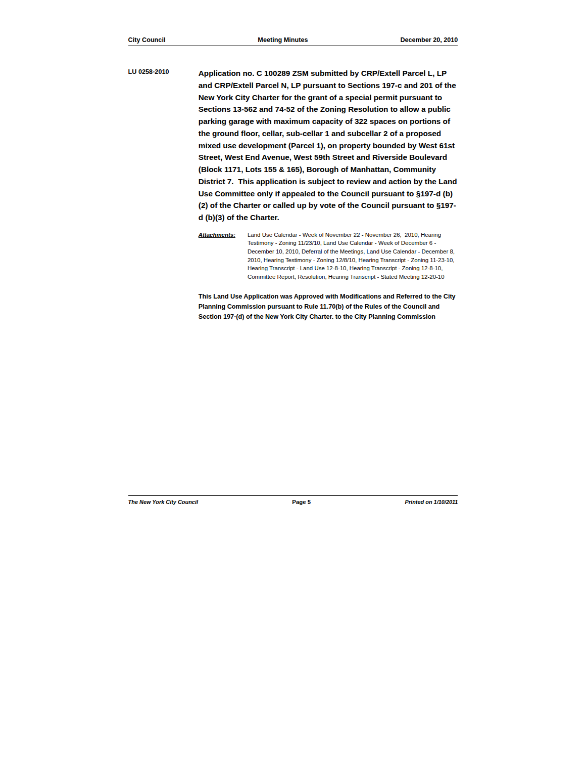City Council
Meeting Minutes
December 20, 2010
LU 0258-2010
Application no. C 100289 ZSM submitted by CRP/Extell Parcel L, LP and CRP/Extell Parcel N, LP pursuant to Sections 197-c and 201 of the New York City Charter for the grant of a special permit pursuant to Sections 13-562 and 74-52 of the Zoning Resolution to allow a public parking garage with maximum capacity of 322 spaces on portions of the ground floor, cellar, sub-cellar 1 and subcellar 2 of a proposed mixed use development (Parcel 1), on property bounded by West 61st Street, West End Avenue, West 59th Street and Riverside Boulevard (Block 1171, Lots 155 & 165), Borough of Manhattan, Community District 7. This application is subject to review and action by the Land Use Committee only if appealed to the Council pursuant to §197-d (b)(2) of the Charter or called up by vote of the Council pursuant to §197-d (b)(3) of the Charter.
Attachments:
Land Use Calendar - Week of November 22 - November 26, 2010, Hearing Testimony - Zoning 11/23/10, Land Use Calendar - Week of December 6 - December 10, 2010, Deferral of the Meetings, Land Use Calendar - December 8, 2010, Hearing Testimony - Zoning 12/8/10, Hearing Transcript - Zoning 11-23-10, Hearing Transcript - Land Use 12-8-10, Hearing Transcript - Zoning 12-8-10, Committee Report, Resolution, Hearing Transcript - Stated Meeting 12-20-10
This Land Use Application was Approved with Modifications and Referred to the City Planning Commission pursuant to Rule 11.70(b) of the Rules of the Council and Section 197-(d) of the New York City Charter. to the City Planning Commission
The New York City Council
Page 5
Printed on 1/10/2011